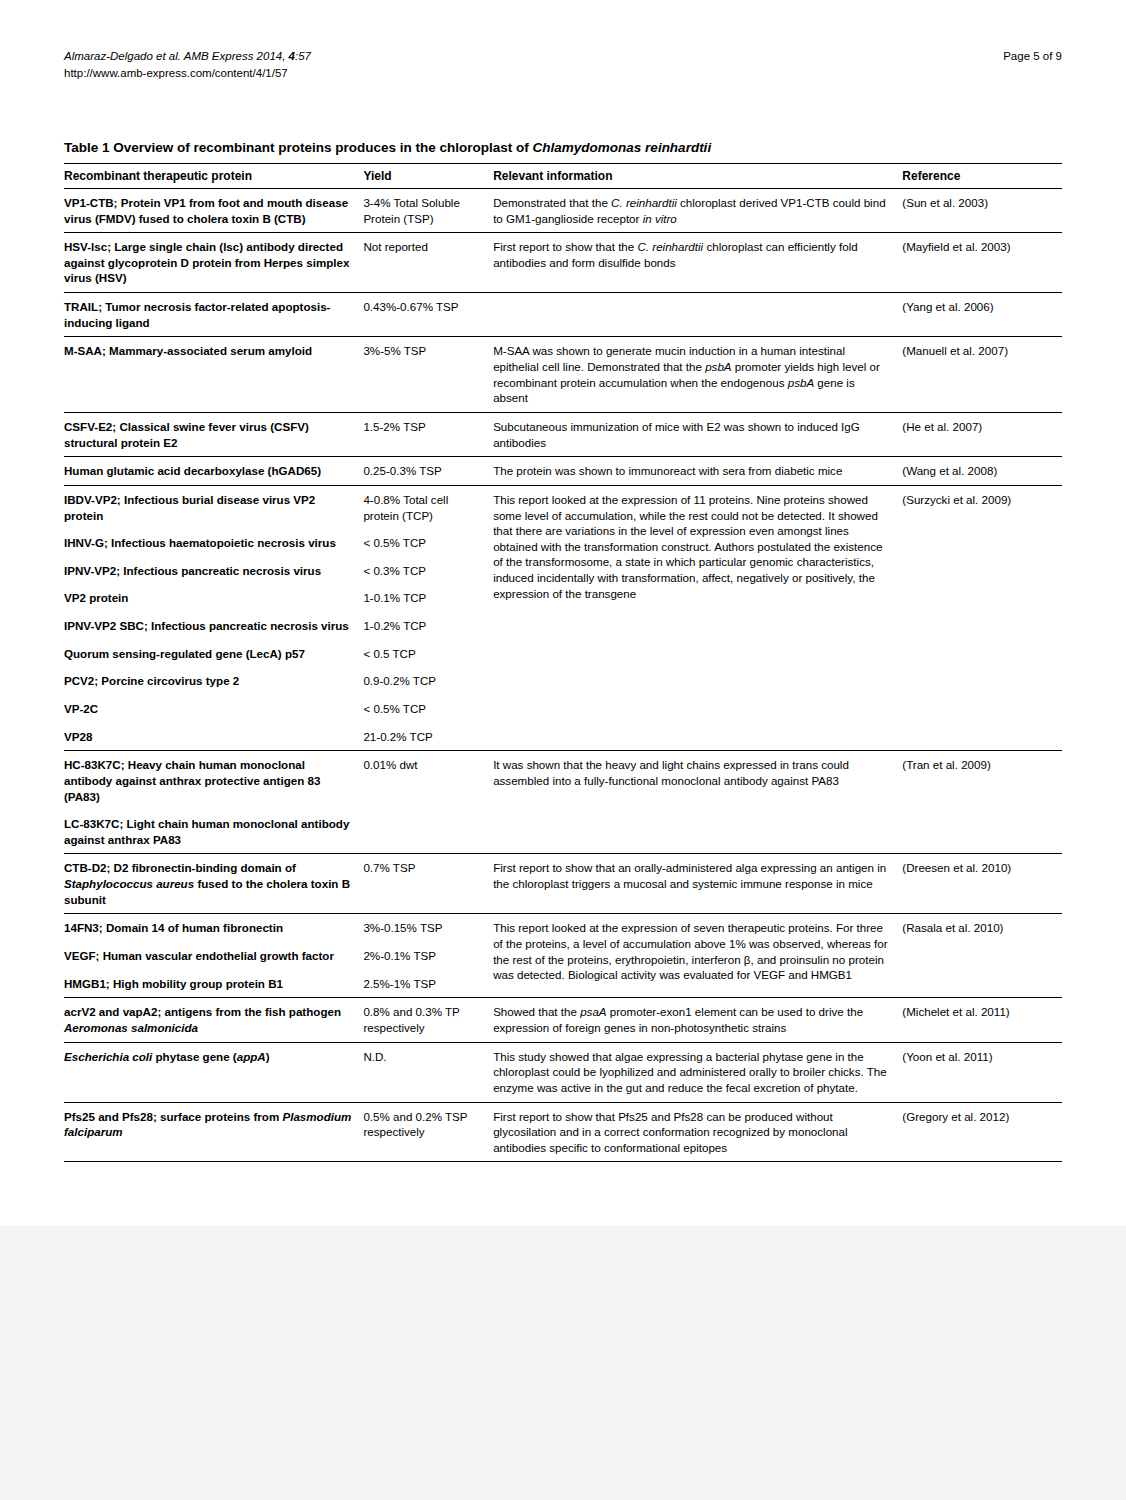Almaraz-Delgado et al. AMB Express 2014, 4:57
http://www.amb-express.com/content/4/1/57
Page 5 of 9
Table 1 Overview of recombinant proteins produces in the chloroplast of Chlamydomonas reinhardtii
| Recombinant therapeutic protein | Yield | Relevant information | Reference |
| --- | --- | --- | --- |
| VP1-CTB; Protein VP1 from foot and mouth disease virus (FMDV) fused to cholera toxin B (CTB) | 3-4% Total Soluble Protein (TSP) | Demonstrated that the C. reinhardtii chloroplast derived VP1-CTB could bind to GM1-ganglioside receptor in vitro | (Sun et al. 2003) |
| HSV-lsc; Large single chain (lsc) antibody directed against glycoprotein D protein from Herpes simplex virus (HSV) | Not reported | First report to show that the C. reinhardtii chloroplast can efficiently fold antibodies and form disulfide bonds | (Mayfield et al. 2003) |
| TRAIL; Tumor necrosis factor-related apoptosis-inducing ligand | 0.43%-0.67% TSP | | (Yang et al. 2006) |
| M-SAA; Mammary-associated serum amyloid | 3%-5% TSP | M-SAA was shown to generate mucin induction in a human intestinal epithelial cell line. Demonstrated that the psbA promoter yields high level or recombinant protein accumulation when the endogenous psbA gene is absent | (Manuell et al. 2007) |
| CSFV-E2; Classical swine fever virus (CSFV) structural protein E2 | 1.5-2% TSP | Subcutaneous immunization of mice with E2 was shown to induced IgG antibodies | (He et al. 2007) |
| Human glutamic acid decarboxylase (hGAD65) | 0.25-0.3% TSP | The protein was shown to immunoreact with sera from diabetic mice | (Wang et al. 2008) |
| IBDV-VP2; Infectious burial disease virus VP2 protein | 4-0.8% Total cell protein (TCP) | This report looked at the expression of 11 proteins. Nine proteins showed some level of accumulation, while the rest could not be detected. It showed that there are variations in the level of expression even amongst lines obtained with the transformation construct. Authors postulated the existence of the transformosome, a state in which particular genomic characteristics, induced incidentally with transformation, affect, negatively or positively, the expression of the transgene | (Surzycki et al. 2009) |
| IHNV-G; Infectious haematopoietic necrosis virus | < 0.5% TCP |
| IPNV-VP2; Infectious pancreatic necrosis virus | < 0.3% TCP |
| VP2 protein | 1-0.1% TCP |
| IPNV-VP2 SBC; Infectious pancreatic necrosis virus | 1-0.2% TCP |
| Quorum sensing-regulated gene (LecA) p57 | < 0.5 TCP |
| PCV2; Porcine circovirus type 2 | 0.9-0.2% TCP |
| VP-2C | < 0.5% TCP |
| VP28 | 21-0.2% TCP |
| HC-83K7C; Heavy chain human monoclonal antibody against anthrax protective antigen 83 (PA83) | 0.01% dwt | It was shown that the heavy and light chains expressed in trans could assembled into a fully-functional monoclonal antibody against PA83 | (Tran et al. 2009) |
| LC-83K7C; Light chain human monoclonal antibody against anthrax PA83 | |
| CTB-D2; D2 fibronectin-binding domain of Staphylococcus aureus fused to the cholera toxin B subunit | 0.7% TSP | First report to show that an orally-administered alga expressing an antigen in the chloroplast triggers a mucosal and systemic immune response in mice | (Dreesen et al. 2010) |
| 14FN3; Domain 14 of human fibronectin | 3%-0.15% TSP | This report looked at the expression of seven therapeutic proteins. For three of the proteins, a level of accumulation above 1% was observed, whereas for the rest of the proteins, erythropoietin, interferon β, and proinsulin no protein was detected. Biological activity was evaluated for VEGF and HMGB1 | (Rasala et al. 2010) |
| VEGF; Human vascular endothelial growth factor | 2%-0.1% TSP |
| HMGB1; High mobility group protein B1 | 2.5%-1% TSP |
| acrV2 and vapA2; antigens from the fish pathogen Aeromonas salmonicida | 0.8% and 0.3% TP respectively | Showed that the psaA promoter-exon1 element can be used to drive the expression of foreign genes in non-photosynthetic strains | (Michelet et al. 2011) |
| Escherichia coli phytase gene ( appA ) | N.D. | This study showed that algae expressing a bacterial phytase gene in the chloroplast could be lyophilized and administered orally to broiler chicks. The enzyme was active in the gut and reduce the fecal excretion of phytate. | (Yoon et al. 2011) |
| Pfs25 and Pfs28; surface proteins from Plasmodium falciparum | 0.5% and 0.2% TSP respectively | First report to show that Pfs25 and Pfs28 can be produced without glycosilation and in a correct conformation recognized by monoclonal antibodies specific to conformational epitopes | (Gregory et al. 2012) |